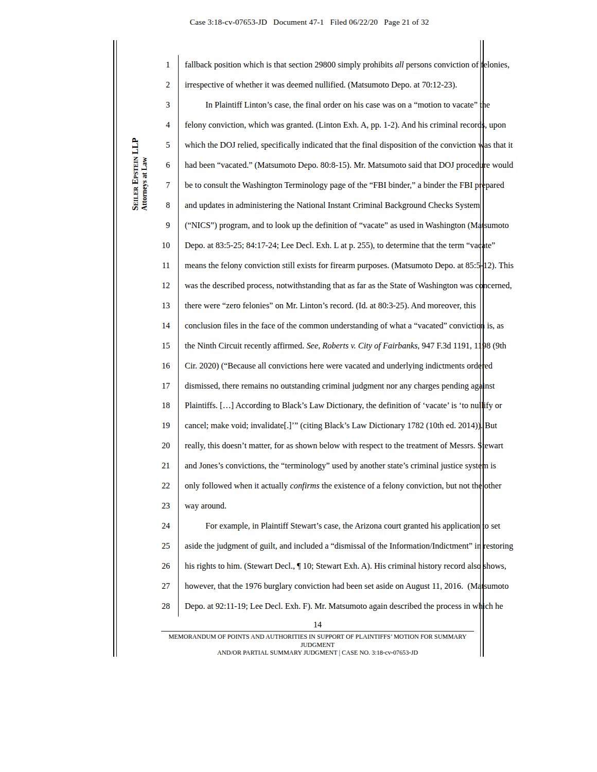Case 3:18-cv-07653-JD Document 47-1 Filed 06/22/20 Page 21 of 32
Seiler Epstein LLP Attorneys at Law
| 1 | fallback position which is that section 29800 simply prohibits all persons conviction of felonies, |
| 2 | irrespective of whether it was deemed nullified. (Matsumoto Depo. at 70:12-23). |
| 3 | In Plaintiff Linton’s case, the final order on his case was on a “motion to vacate” the |
| 4 | felony conviction, which was granted. (Linton Exh. A, pp. 1-2). And his criminal records, upon |
| 5 | which the DOJ relied, specifically indicated that the final disposition of the conviction was that it |
| 6 | had been “vacated.” (Matsumoto Depo. 80:8-15). Mr. Matsumoto said that DOJ procedure would |
| 7 | be to consult the Washington Terminology page of the “FBI binder,” a binder the FBI prepared |
| 8 | and updates in administering the National Instant Criminal Background Checks System |
| 9 | (“NICS”) program, and to look up the definition of “vacate” as used in Washington (Matsumoto |
| 10 | Depo. at 83:5-25; 84:17-24; Lee Decl. Exh. L at p. 255), to determine that the term “vacate” |
| 11 | means the felony conviction still exists for firearm purposes. (Matsumoto Depo. at 85:5-12). This |
| 12 | was the described process, notwithstanding that as far as the State of Washington was concerned, |
| 13 | there were “zero felonies” on Mr. Linton’s record. (Id. at 80:3-25). And moreover, this |
| 14 | conclusion files in the face of the common understanding of what a “vacated” conviction is, as |
| 15 | the Ninth Circuit recently affirmed. See , Roberts v. City of Fairbanks , 947 F.3d 1191, 1198 (9th |
| 16 | Cir. 2020) (“Because all convictions here were vacated and underlying indictments ordered |
| 17 | dismissed, there remains no outstanding criminal judgment nor any charges pending against |
| 18 | Plaintiffs. […] According to Black’s Law Dictionary, the definition of ‘vacate’ is ‘to nullify or |
| 19 | cancel; make void; invalidate[.]’” (citing Black’s Law Dictionary 1782 (10th ed. 2014)). But |
| 20 | really, this doesn’t matter, for as shown below with respect to the treatment of Messrs. Stewart |
| 21 | and Jones’s convictions, the “terminology” used by another state’s criminal justice system is |
| 22 | only followed when it actually confirms the existence of a felony conviction, but not the other |
| 23 | way around. |
| 24 | For example, in Plaintiff Stewart’s case, the Arizona court granted his application to set |
| 25 | aside the judgment of guilt, and included a “dismissal of the Information/Indictment” in restoring |
| 26 | his rights to him. (Stewart Decl., ¶ 10; Stewart Exh. A). His criminal history record also shows, |
| 27 | however, that the 1976 burglary conviction had been set aside on August 11, 2016. (Matsumoto |
| 28 | Depo. at 92:11-19; Lee Decl. Exh. F). Mr. Matsumoto again described the process in which he |
14
MEMORANDUM OF POINTS AND AUTHORITIES IN SUPPORT OF PLAINTIFFS’ MOTION FOR SUMMARY JUDGMENT
AND/OR PARTIAL SUMMARY JUDGMENT | CASE NO. 3:18-cv-07653-JD